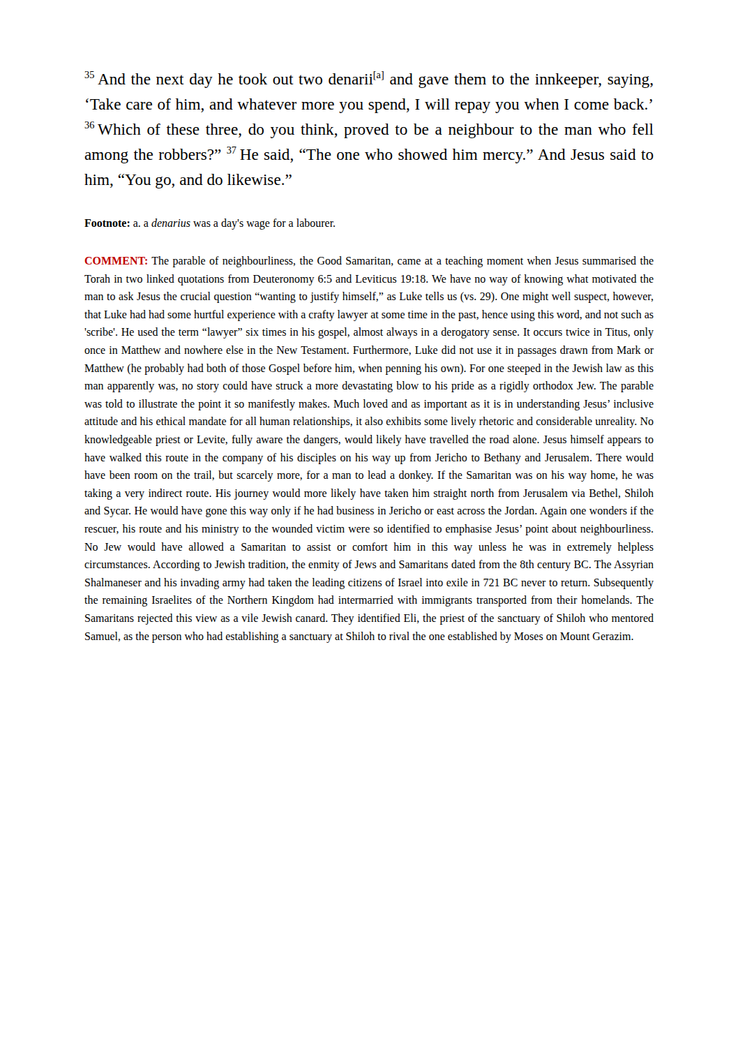35 And the next day he took out two denarii[a] and gave them to the innkeeper, saying, ‘Take care of him, and whatever more you spend, I will repay you when I come back.’ 36 Which of these three, do you think, proved to be a neighbour to the man who fell among the robbers?” 37 He said, “The one who showed him mercy.” And Jesus said to him, “You go, and do likewise.”
Footnote: a. a denarius was a day's wage for a labourer.
COMMENT: The parable of neighbourliness, the Good Samaritan, came at a teaching moment when Jesus summarised the Torah in two linked quotations from Deuteronomy 6:5 and Leviticus 19:18. We have no way of knowing what motivated the man to ask Jesus the crucial question “wanting to justify himself,” as Luke tells us (vs. 29). One might well suspect, however, that Luke had had some hurtful experience with a crafty lawyer at some time in the past, hence using this word, and not such as 'scribe'. He used the term “lawyer” six times in his gospel, almost always in a derogatory sense. It occurs twice in Titus, only once in Matthew and nowhere else in the New Testament. Furthermore, Luke did not use it in passages drawn from Mark or Matthew (he probably had both of those Gospel before him, when penning his own). For one steeped in the Jewish law as this man apparently was, no story could have struck a more devastating blow to his pride as a rigidly orthodox Jew. The parable was told to illustrate the point it so manifestly makes. Much loved and as important as it is in understanding Jesus’ inclusive attitude and his ethical mandate for all human relationships, it also exhibits some lively rhetoric and considerable unreality. No knowledgeable priest or Levite, fully aware the dangers, would likely have travelled the road alone. Jesus himself appears to have walked this route in the company of his disciples on his way up from Jericho to Bethany and Jerusalem. There would have been room on the trail, but scarcely more, for a man to lead a donkey. If the Samaritan was on his way home, he was taking a very indirect route. His journey would more likely have taken him straight north from Jerusalem via Bethel, Shiloh and Sycar. He would have gone this way only if he had business in Jericho or east across the Jordan. Again one wonders if the rescuer, his route and his ministry to the wounded victim were so identified to emphasise Jesus’ point about neighbourliness. No Jew would have allowed a Samaritan to assist or comfort him in this way unless he was in extremely helpless circumstances. According to Jewish tradition, the enmity of Jews and Samaritans dated from the 8th century BC. The Assyrian Shalmaneser and his invading army had taken the leading citizens of Israel into exile in 721 BC never to return. Subsequently the remaining Israelites of the Northern Kingdom had intermarried with immigrants transported from their homelands. The Samaritans rejected this view as a vile Jewish canard. They identified Eli, the priest of the sanctuary of Shiloh who mentored Samuel, as the person who had establishing a sanctuary at Shiloh to rival the one established by Moses on Mount Gerazim.